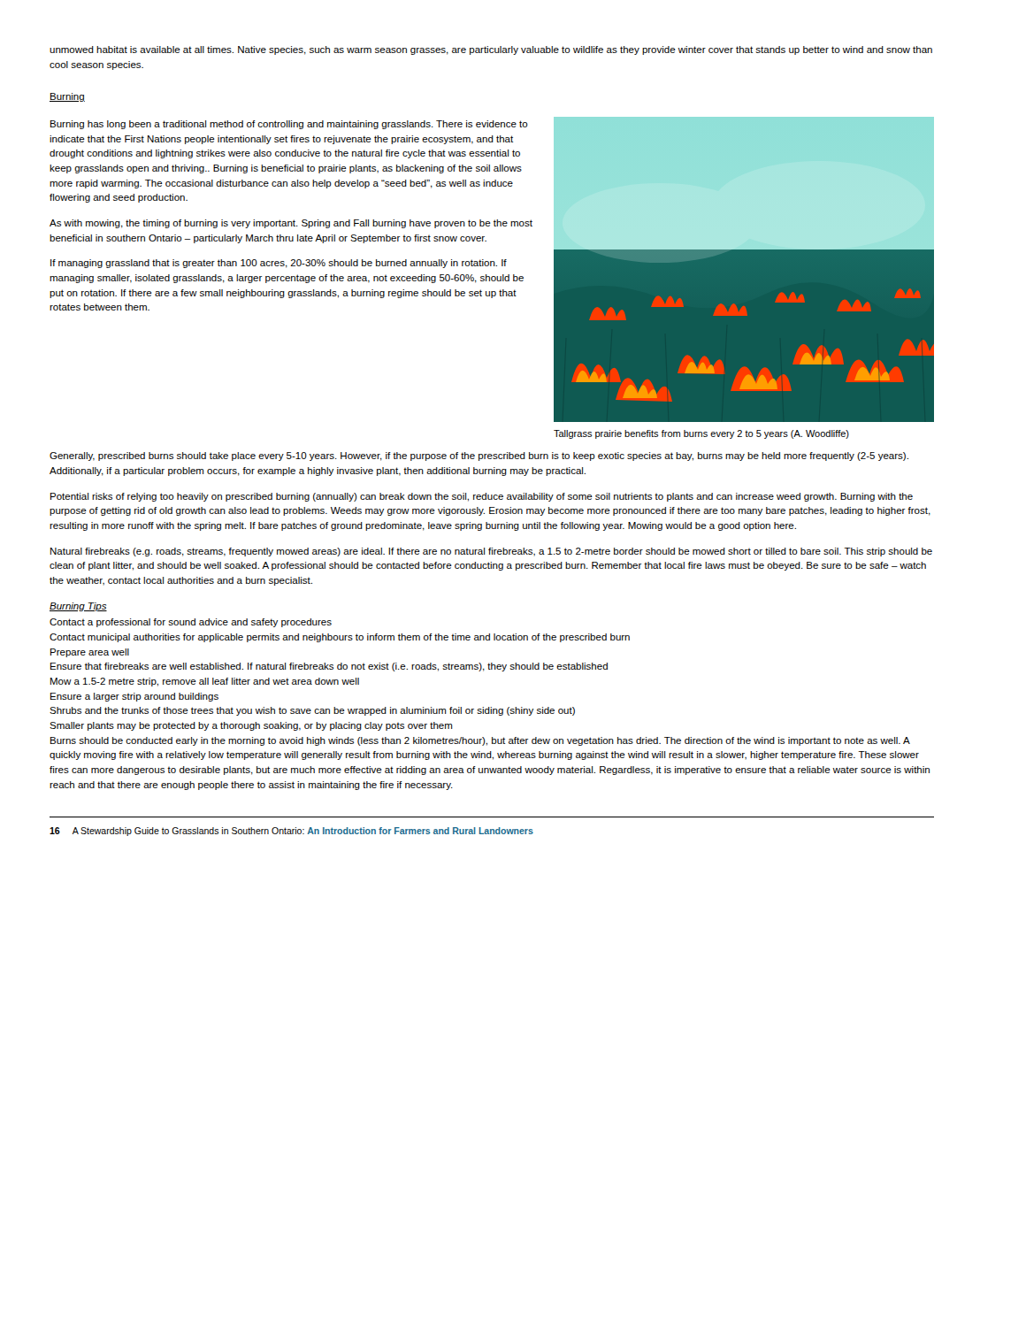unmowed habitat is available at all times. Native species, such as warm season grasses, are particularly valuable to wildlife as they provide winter cover that stands up better to wind and snow than cool season species.
Burning
Tallgrass prairie benefits from burns every 2 to 5 years (A. Woodliffe)
Burning has long been a traditional method of controlling and maintaining grasslands. There is evidence to indicate that the First Nations people intentionally set fires to rejuvenate the prairie ecosystem, and that drought conditions and lightning strikes were also conducive to the natural fire cycle that was essential to keep grasslands open and thriving.. Burning is beneficial to prairie plants, as blackening of the soil allows more rapid warming. The occasional disturbance can also help develop a “seed bed”, as well as induce flowering and seed production.
As with mowing, the timing of burning is very important. Spring and Fall burning have proven to be the most beneficial in southern Ontario – particularly March thru late April or September to first snow cover.
If managing grassland that is greater than 100 acres, 20-30% should be burned annually in rotation. If managing smaller, isolated grasslands, a larger percentage of the area, not exceeding 50-60%, should be put on rotation. If there are a few small neighbouring grasslands, a burning regime should be set up that rotates between them.
Generally, prescribed burns should take place every 5-10 years. However, if the purpose of the prescribed burn is to keep exotic species at bay, burns may be held more frequently (2-5 years). Additionally, if a particular problem occurs, for example a highly invasive plant, then additional burning may be practical.
Potential risks of relying too heavily on prescribed burning (annually) can break down the soil, reduce availability of some soil nutrients to plants and can increase weed growth. Burning with the purpose of getting rid of old growth can also lead to problems. Weeds may grow more vigorously. Erosion may become more pronounced if there are too many bare patches, leading to higher frost, resulting in more runoff with the spring melt. If bare patches of ground predominate, leave spring burning until the following year. Mowing would be a good option here.
Natural firebreaks (e.g. roads, streams, frequently mowed areas) are ideal. If there are no natural firebreaks, a 1.5 to 2-metre border should be mowed short or tilled to bare soil. This strip should be clean of plant litter, and should be well soaked. A professional should be contacted before conducting a prescribed burn. Remember that local fire laws must be obeyed. Be sure to be safe – watch the weather, contact local authorities and a burn specialist.
Burning Tips
Contact a professional for sound advice and safety procedures
Contact municipal authorities for applicable permits and neighbours to inform them of the time and location of the prescribed burn
Prepare area well
Ensure that firebreaks are well established. If natural firebreaks do not exist (i.e. roads, streams), they should be established
Mow a 1.5-2 metre strip, remove all leaf litter and wet area down well
Ensure a larger strip around buildings
Shrubs and the trunks of those trees that you wish to save can be wrapped in aluminium foil or siding (shiny side out)
Smaller plants may be protected by a thorough soaking, or by placing clay pots over them
Burns should be conducted early in the morning to avoid high winds (less than 2 kilometres/hour), but after dew on vegetation has dried. The direction of the wind is important to note as well. A quickly moving fire with a relatively low temperature will generally result from burning with the wind, whereas burning against the wind will result in a slower, higher temperature fire. These slower fires can more dangerous to desirable plants, but are much more effective at ridding an area of unwanted woody material. Regardless, it is imperative to ensure that a reliable water source is within reach and that there are enough people there to assist in maintaining the fire if necessary.
16 A Stewardship Guide to Grasslands in Southern Ontario: An Introduction for Farmers and Rural Landowners